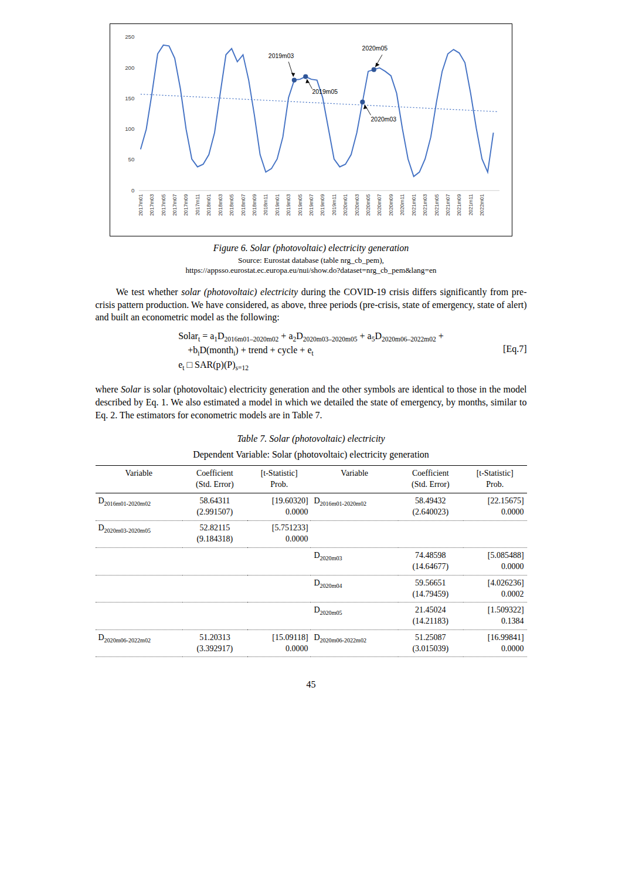250 200 150 100 50 0 2019m03 2019m05 2020m05 2020m03 2017m01 2017m03 2017m05 2017m07 2017m09 2017m11 2018m01 2018m03 2018m05 2018m07 2018m09 2018m11 2019m01 2019m03 2019m05 2019m07 2019m09 2019m11 2020m01 2020m03 2020m05 2020m07 2020m09 2020m11 2021m01 2021m03 2021m05 2021m07 2021m09 2021m11 2022m01
Figure 6. Solar (photovoltaic) electricity generation
Source: Eurostat database (table nrg_cb_pem),
https://appsso.eurostat.ec.europa.eu/nui/show.do?dataset=nrg_cb_pem&lang=en
We test whether solar (photovoltaic) electricity during the COVID-19 crisis differs significantly from pre-crisis pattern production. We have considered, as above, three periods (pre-crisis, state of emergency, state of alert) and built an econometric model as the following:
Solart = a1D2016m01–2020m02 + a2D2020m03–2020m05 + a5D2020m06–2022m02 +
+biD(monthi) + trend + cycle + et
et □ SAR(p)(P)s=12
[Eq.7]
where Solar is solar (photovoltaic) electricity generation and the other symbols are identical to those in the model described by Eq. 1. We also estimated a model in which we detailed the state of emergency, by months, similar to Eq. 2. The estimators for econometric models are in Table 7.
Table 7. Solar (photovoltaic) electricity
Dependent Variable: Solar (photovoltaic) electricity generation
| Variable | Coefficient (Std. Error) | [t-Statistic] Prob. | Variable | Coefficient (Std. Error) | [t-Statistic] Prob. |
| --- | --- | --- | --- | --- | --- |
| D 2016m01-2020m02 | 58.64311 (2.991507) | [19.60320] 0.0000 | D 2016m01-2020m02 | 58.49432 (2.640023) | [22.15675] 0.0000 |
| D 2020m03-2020m05 | 52.82115 (9.184318) | [5.751233] 0.0000 | | | |
| | | | D 2020m03 | 74.48598 (14.64677) | [5.085488] 0.0000 |
| | | | D 2020m04 | 59.56651 (14.79459) | [4.026236] 0.0002 |
| | | | D 2020m05 | 21.45024 (14.21183) | [1.509322] 0.1384 |
| D 2020m06-2022m02 | 51.20313 (3.392917) | [15.09118] 0.0000 | D 2020m06-2022m02 | 51.25087 (3.015039) | [16.99841] 0.0000 |
45